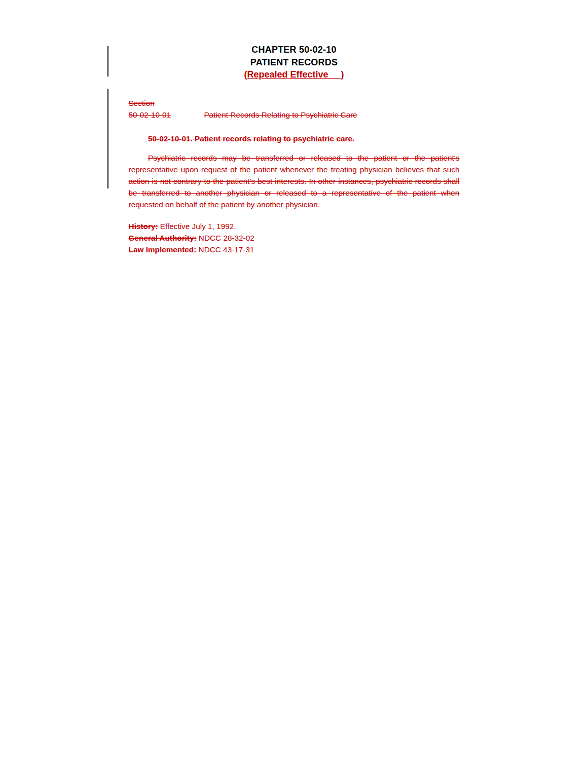CHAPTER 50-02-10
PATIENT RECORDS
(Repealed Effective )
Section
50-02-10-01 Patient Records Relating to Psychiatric Care
50-02-10-01. Patient records relating to psychiatric care.
Psychiatric records may be transferred or released to the patient or the patient's representative upon request of the patient whenever the treating physician believes that such action is not contrary to the patient's best interests. In other instances, psychiatric records shall be transferred to another physician or released to a representative of the patient when requested on behalf of the patient by another physician.
History: Effective July 1, 1992.
General Authority: NDCC 28-32-02
Law Implemented: NDCC 43-17-31